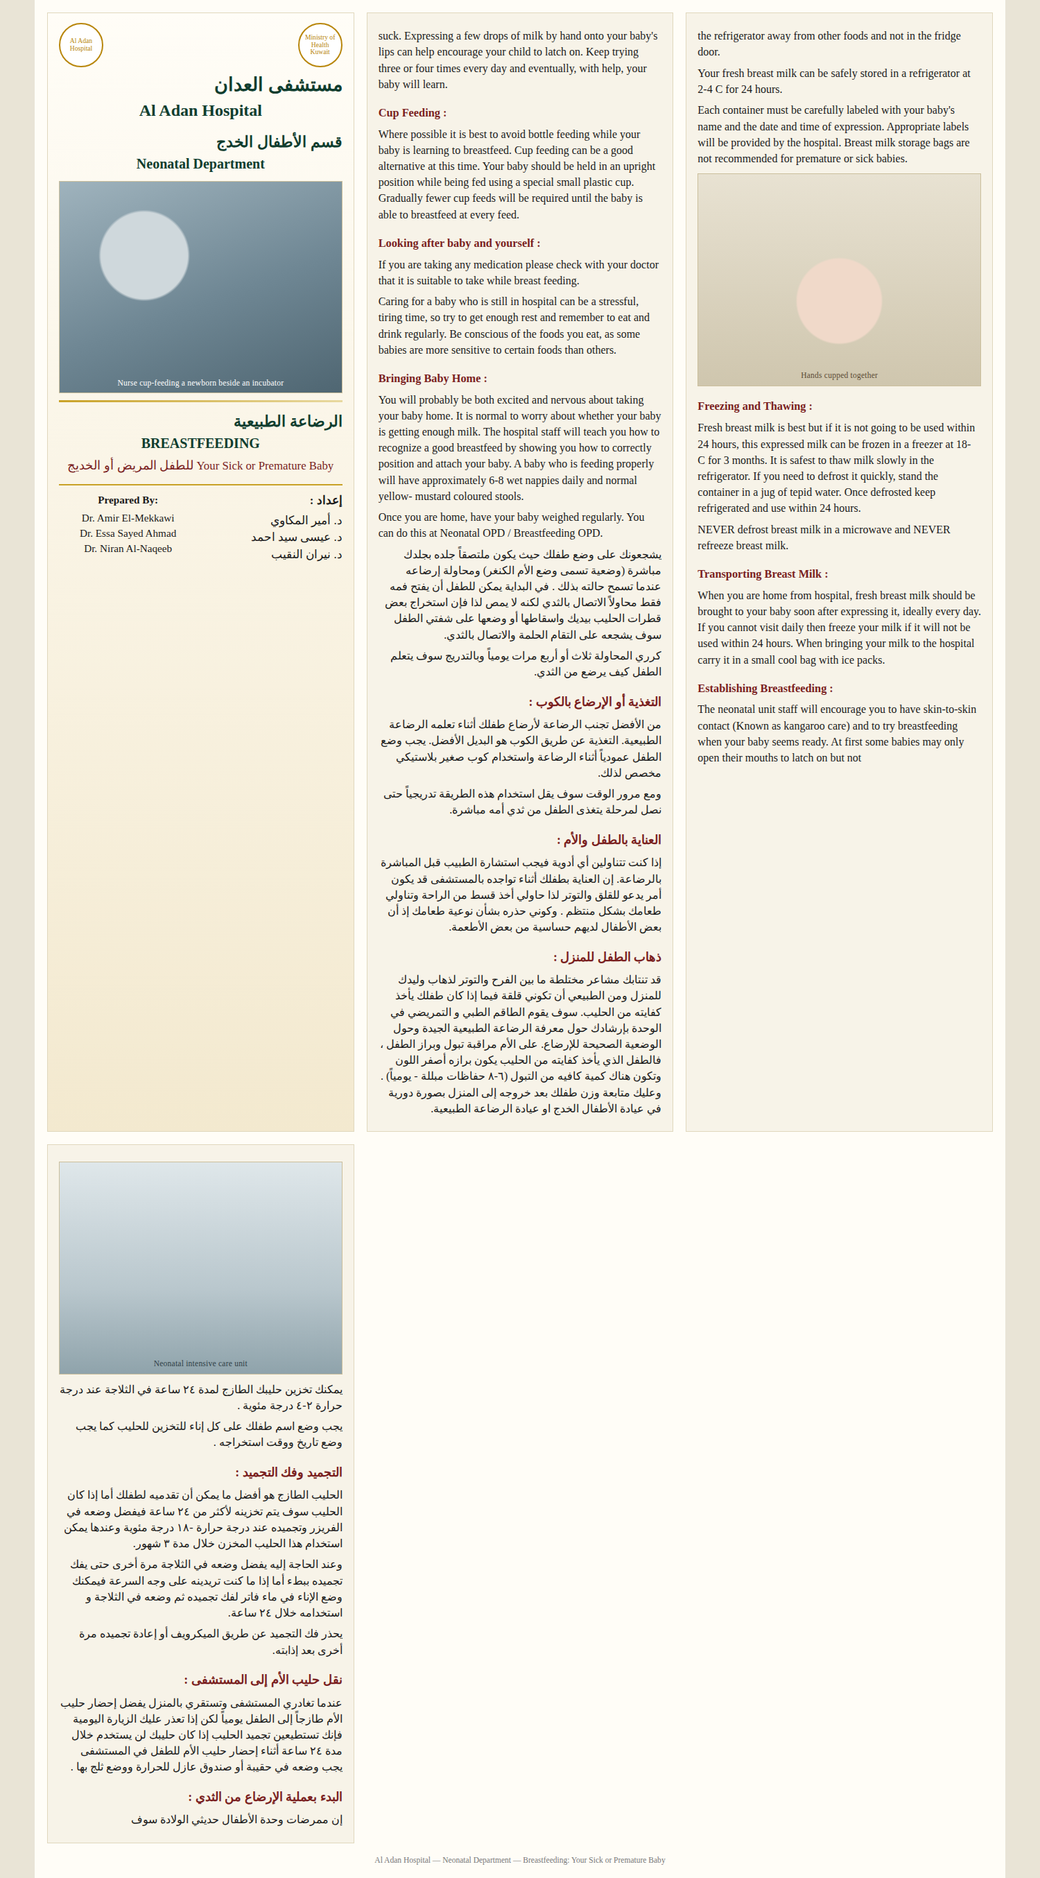Al Adan
Hospital
Ministry of
Health
Kuwait
مستشفى العدان Al Adan Hospital
قسم الأطفال الخدج Neonatal Department
Nurse cup-feeding a newborn beside an incubator
الرضاعة الطبيعية BREASTFEEDING
للطفل المريض أو الخديج Your Sick or Premature Baby
Prepared By: Dr. Amir El-Mekkawi
Dr. Essa Sayed Ahmad
Dr. Niran Al-Naqeeb
إعداد : د. أمير المكاوي
د. عيسى سيد احمد
د. نيران النقيب
suck. Expressing a few drops of milk by hand onto your baby's lips can help encourage your child to latch on. Keep trying three or four times every day and eventually, with help, your baby will learn.
Cup Feeding :
Where possible it is best to avoid bottle feeding while your baby is learning to breastfeed. Cup feeding can be a good alternative at this time. Your baby should be held in an upright position while being fed using a special small plastic cup. Gradually fewer cup feeds will be required until the baby is able to breastfeed at every feed.
Looking after baby and yourself :
If you are taking any medication please check with your doctor that it is suitable to take while breast feeding.
Caring for a baby who is still in hospital can be a stressful, tiring time, so try to get enough rest and remember to eat and drink regularly. Be conscious of the foods you eat, as some babies are more sensitive to certain foods than others.
Bringing Baby Home :
You will probably be both excited and nervous about taking your baby home. It is normal to worry about whether your baby is getting enough milk. The hospital staff will teach you how to recognize a good breastfeed by showing you how to correctly position and attach your baby. A baby who is feeding properly will have approximately 6-8 wet nappies daily and normal yellow- mustard coloured stools.
Once you are home, have your baby weighed regularly. You can do this at Neonatal OPD / Breastfeeding OPD.
يشجعونك على وضع طفلك حيث يكون ملتصقاً جلده بجلدك مباشرة (وضعية تسمى وضع الأم الكنغر) ومحاولة إرضاعه عندما تسمح حالته بذلك . في البداية يمكن للطفل أن يفتح فمه فقط محاولاً الاتصال بالثدي لكنه لا يمص لذا فإن استخراج بعض قطرات الحليب بيديك واسقاطها أو وضعها على شفتي الطفل سوف يشجعه على التقام الحلمة والاتصال بالثدي.
كرري المحاولة ثلاث أو أربع مرات يومياً وبالتدريج سوف يتعلم الطفل كيف يرضع من الثدي.
التغذية أو الإرضاع بالكوب :
من الأفضل تجنب الرضاعة لأرضاع طفلك أثناء تعلمه الرضاعة الطبيعية. التغذية عن طريق الكوب هو البديل الأفضل. يجب وضع الطفل عمودياً أثناء الرضاعة واستخدام كوب صغير بلاستيكي مخصص لذلك.
ومع مرور الوقت سوف يقل استخدام هذه الطريقة تدريجياً حتى نصل لمرحلة يتغذى الطفل من ثدي أمه مباشرة.
العناية بالطفل والأم :
إذا كنت تتناولين أي أدوية فيجب استشارة الطبيب قبل المباشرة بالرضاعة. إن العناية بطفلك أثناء تواجده بالمستشفى قد يكون أمر يدعو للقلق والتوتر لذا حاولي أخذ قسط من الراحة وتناولي طعامك بشكل منتظم . وكوني حذره بشأن نوعية طعامك إذ أن بعض الأطفال لديهم حساسية من بعض الأطعمة.
ذهاب الطفل للمنزل :
قد تنتابك مشاعر مختلطة ما بين الفرح والتوتر لذهاب وليدك للمنزل ومن الطبيعي أن تكوني قلقة فيما إذا كان طفلك يأخذ كفايته من الحليب. سوف يقوم الطاقم الطبي و التمريضي في الوحدة بإرشادك حول معرفة الرضاعة الطبيعية الجيدة وحول الوضعية الصحيحة للإرضاع. على الأم مراقبة تبول وبراز الطفل ، فالطفل الذي يأخذ كفايته من الحليب يكون برازه أصفر اللون وتكون هناك كمية كافيه من التبول (٦-٨ حفاظات مبللة - يومياً) . وعليك متابعة وزن طفلك بعد خروجه إلى المنزل بصورة دورية في عيادة الأطفال الخدج او عيادة الرضاعة الطبيعية.
the refrigerator away from other foods and not in the fridge door.
Your fresh breast milk can be safely stored in a refrigerator at 2-4 C for 24 hours.
Each container must be carefully labeled with your baby's name and the date and time of expression. Appropriate labels will be provided by the hospital. Breast milk storage bags are not recommended for premature or sick babies.
Hands cupped together
Freezing and Thawing :
Fresh breast milk is best but if it is not going to be used within 24 hours, this expressed milk can be frozen in a freezer at 18- C for 3 months. It is safest to thaw milk slowly in the refrigerator. If you need to defrost it quickly, stand the container in a jug of tepid water. Once defrosted keep refrigerated and use within 24 hours.
NEVER defrost breast milk in a microwave and NEVER refreeze breast milk.
Transporting Breast Milk :
When you are home from hospital, fresh breast milk should be brought to your baby soon after expressing it, ideally every day. If you cannot visit daily then freeze your milk if it will not be used within 24 hours. When bringing your milk to the hospital carry it in a small cool bag with ice packs.
Establishing Breastfeeding :
The neonatal unit staff will encourage you to have skin-to-skin contact (Known as kangaroo care) and to try breastfeeding when your baby seems ready. At first some babies may only open their mouths to latch on but not
Neonatal intensive care unit
يمكنك تخزين حليبك الطازج لمدة ٢٤ ساعة في الثلاجة عند درجة حرارة ٢-٤ درجة مئوية .
يجب وضع اسم طفلك على كل إناء للتخزين للحليب كما يجب وضع تاريخ ووقت استخراجه .
التجميد وفك التجميد :
الحليب الطازج هو أفضل ما يمكن أن تقدميه لطفلك أما إذا كان الحليب سوف يتم تخزينه لأكثر من ٢٤ ساعة فيفضل وضعه في الفريزر وتجميده عند درجة حرارة -١٨ درجة مئوية وعندها يمكن استخدام هذا الحليب المخزن خلال مدة ٣ شهور.
وعند الحاجة إليه يفضل وضعه في الثلاجة مرة أخرى حتى يفك تجميده ببطء أما إذا ما كنت تريدينه على وجه السرعة فيمكنك وضع الإناء في ماء فاتر لفك تجميده ثم وضعه في الثلاجة و استخدامه خلال ٢٤ ساعة.
يحذر فك التجميد عن طريق الميكرويف أو إعادة تجميده مرة أخرى بعد إذابته.
نقل حليب الأم إلى المستشفى :
عندما تغادري المستشفى وتستقري بالمنزل يفضل إحضار حليب الأم طازجاً إلى الطفل يومياً لكن إذا تعذر عليك الزيارة اليومية فإنك تستطيعين تجميد الحليب إذا كان حليبك لن يستخدم خلال مدة ٢٤ ساعة أثناء إحضار حليب الأم للطفل في المستشفى يجب وضعه في حقيبة أو صندوق عازل للحرارة ووضع ثلج بها .
البدء بعملية الإرضاع من الثدي :
إن ممرضات وحدة الأطفال حديثي الولادة سوف
Al Adan Hospital — Neonatal Department — Breastfeeding: Your Sick or Premature Baby